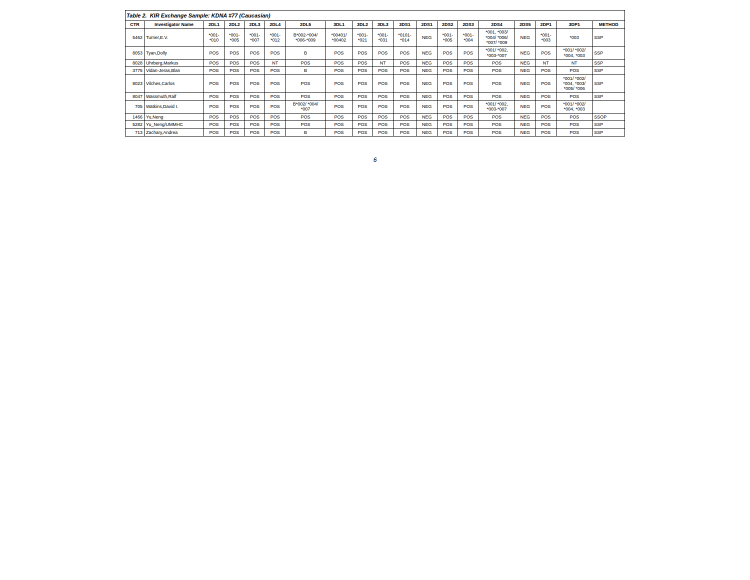Table 2. KIR Exchange Sample: KDNA #77 (Caucasian)
| CTR | Investigator Name | 2DL1 | 2DL2 | 2DL3 | 2DL4 | 2DL5 | 3DL1 | 3DL2 | 3DL3 | 3DS1 | 2DS1 | 2DS2 | 2DS3 | 2DS4 | 2DS5 | 2DP1 | 3DP1 | METHOD |
| --- | --- | --- | --- | --- | --- | --- | --- | --- | --- | --- | --- | --- | --- | --- | --- | --- | --- | --- |
| 5462 | Turner,E.V. | *001- *010 | *001- *005 | *001- *007 | *001- *012 | B*002-*004/ *006-*009 | *00401/ *00402 | *001- *021 | *001- *031 | *0101- *014 | NEG | *001- *005 | *001- *004 | *001, *003/ *004/ *006/ *007/ *009 | NEG | *001- *003 | *003 | SSP |
| 8053 | Tyan,Dolly | POS | POS | POS | POS | B | POS | POS | POS | POS | NEG | POS | POS | *001/ *002, *003-*007 | NEG | POS | *001/ *002/ *004, *003 | SSP |
| 8028 | Uhrberg,Markus | POS | POS | POS | NT | POS | POS | POS | NT | POS | NEG | POS | POS | POS | NEG | NT | NT | SSP |
| 3775 | Vidan-Jeras,Blan | POS | POS | POS | POS | B | POS | POS | POS | POS | NEG | POS | POS | POS | NEG | POS | POS | SSP |
| 8023 | Vilches,Carlos | POS | POS | POS | POS | POS | POS | POS | POS | POS | NEG | POS | POS | POS | NEG | POS | *001/ *002/ *004, *003/ *005/ *006 | SSP |
| 8047 | Wassmuth,Ralf | POS | POS | POS | POS | POS | POS | POS | POS | POS | NEG | POS | POS | POS | NEG | POS | POS | SSP |
| 705 | Watkins,David I. | POS | POS | POS | POS | B*002/ *004/ *007 | POS | POS | POS | POS | NEG | POS | POS | *001/ *002, *003-*007 | NEG | POS | *001/ *002/ *004, *003 | |
| 1466 | Yu,Neng | POS | POS | POS | POS | POS | POS | POS | POS | POS | NEG | POS | POS | POS | NEG | POS | POS | SSOP |
| 5282 | Yu_Neng/UMMHC | POS | POS | POS | POS | POS | POS | POS | POS | POS | NEG | POS | POS | POS | NEG | POS | POS | SSP |
| 713 | Zachary,Andrea | POS | POS | POS | POS | B | POS | POS | POS | POS | NEG | POS | POS | POS | NEG | POS | POS | SSP |
6